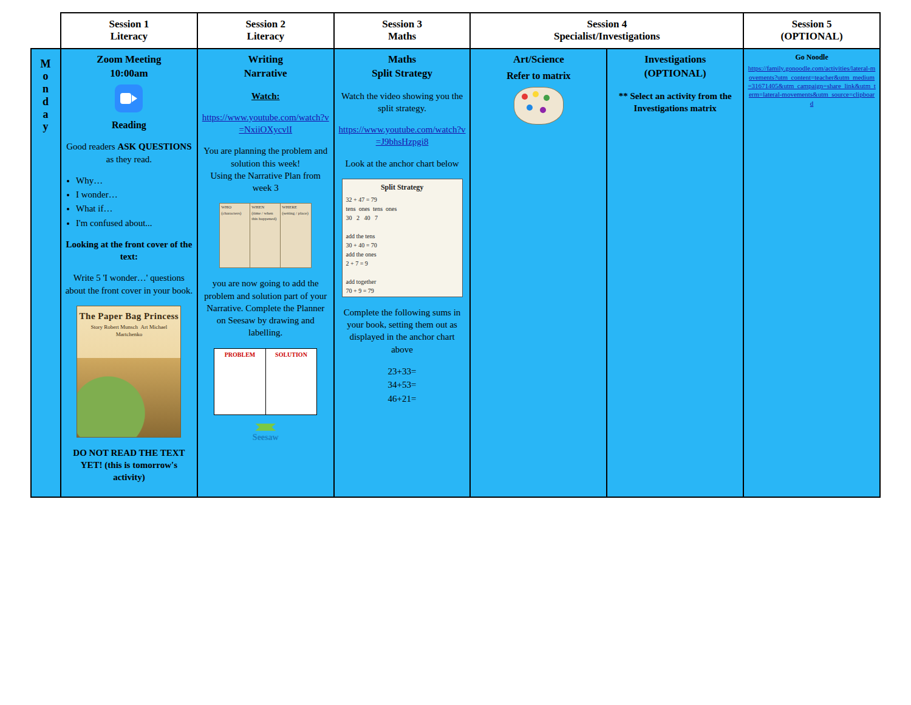| | Session 1 Literacy | Session 2 Literacy | Session 3 Maths | Session 4 Specialist/Investigations | Session 5 (OPTIONAL) |
| --- | --- | --- | --- | --- | --- |
| M o n d a y | Zoom Meeting 10:00am Reading Good readers ASK QUESTIONS as they read. Why… I wonder… What if… I'm confused about... Looking at the front cover of the text: Write 5 'I wonder…' questions about the front cover in your book. The Paper Bag Princess Story Robert Munsch Art Michael Martchenko DO NOT READ THE TEXT YET! (this is tomorrow's activity) | Writing Narrative Watch: https://www.youtube.com/watch?v=NxiiOXycvlI You are planning the problem and solution this week! Using the Narrative Plan from week 3 WHO (characters) WHEN (time / when this happened) WHERE (setting / place) you are now going to add the problem and solution part of your Narrative. Complete the Planner on Seesaw by drawing and labelling. / PROBLEM / SOLUTION / Seesaw | Maths Split Strategy Watch the video showing you the split strategy. https://www.youtube.com/watch?v=J9bhsHzpgi8 Look at the anchor chart below Split Strategy 32 + 47 = 79 tens ones tens ones 30 2 40 7 add the tens 30 + 40 = 70 add the ones 2 + 7 = 9 add together 70 + 9 = 79 Complete the following sums in your book, setting them out as displayed in the anchor chart above 23+33= 34+53= 46+21= | Art/Science Refer to matrix | Investigations (OPTIONAL) ** Select an activity from the Investigations matrix | Go Noodle https://family.gonoodle.com/activities/lateral-movements?utm_content=teacher&utm_medium=31671405&utm_campaign=share_link&utm_term=lateral-movements&utm_source=clipboard |